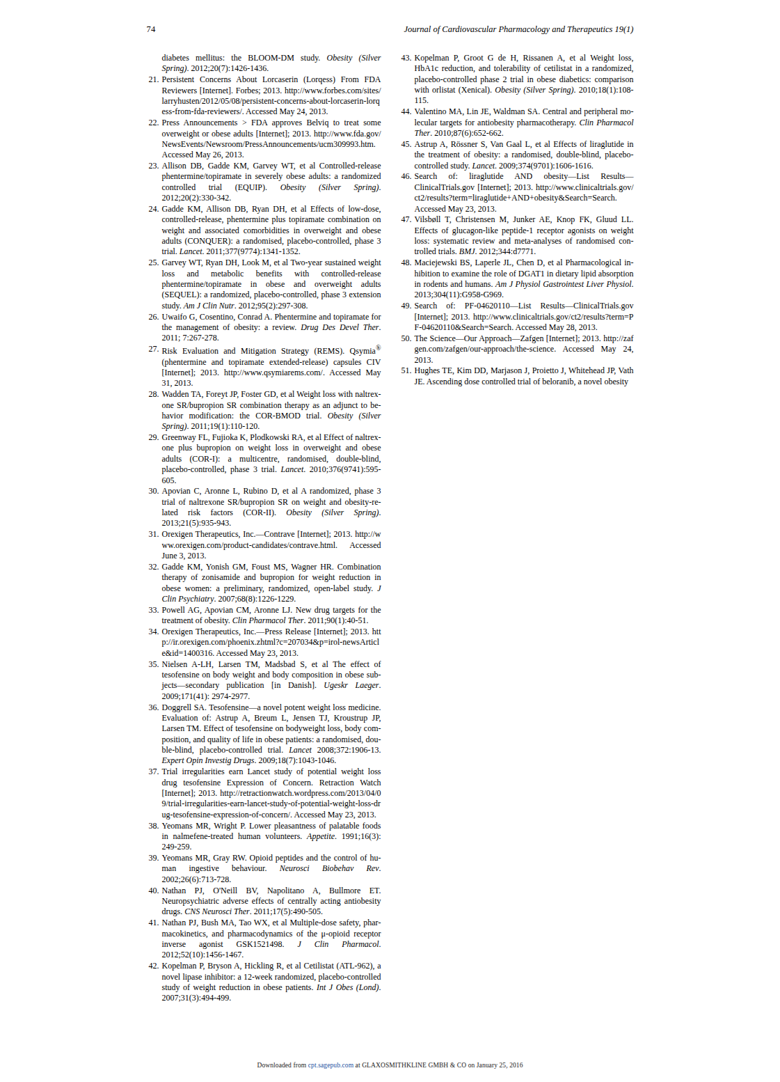74
Journal of Cardiovascular Pharmacology and Therapeutics 19(1)
diabetes mellitus: the BLOOM-DM study. Obesity (Silver Spring). 2012;20(7):1426-1436.
21. Persistent Concerns About Lorcaserin (Lorqess) From FDA Reviewers [Internet]. Forbes; 2013. http://www.forbes.com/sites/larryhusten/2012/05/08/persistent-concerns-about-lorcaserin-lorqess-from-fda-reviewers/. Accessed May 24, 2013.
22. Press Announcements > FDA approves Belviq to treat some overweight or obese adults [Internet]; 2013. http://www.fda.gov/NewsEvents/Newsroom/PressAnnouncements/ucm309993.htm. Accessed May 26, 2013.
23. Allison DB, Gadde KM, Garvey WT, et al Controlled-release phentermine/topiramate in severely obese adults: a randomized controlled trial (EQUIP). Obesity (Silver Spring). 2012;20(2):330-342.
24. Gadde KM, Allison DB, Ryan DH, et al Effects of low-dose, controlled-release, phentermine plus topiramate combination on weight and associated comorbidities in overweight and obese adults (CONQUER): a randomised, placebo-controlled, phase 3 trial. Lancet. 2011;377(9774):1341-1352.
25. Garvey WT, Ryan DH, Look M, et al Two-year sustained weight loss and metabolic benefits with controlled-release phentermine/topiramate in obese and overweight adults (SEQUEL): a randomized, placebo-controlled, phase 3 extension study. Am J Clin Nutr. 2012;95(2):297-308.
26. Uwaifo G, Cosentino, Conrad A. Phentermine and topiramate for the management of obesity: a review. Drug Des Devel Ther. 2011; 7:267-278.
27. Risk Evaluation and Mitigation Strategy (REMS). Qsymia® (phentermine and topiramate extended-release) capsules CIV [Internet]; 2013. http://www.qsymiarems.com/. Accessed May 31, 2013.
28. Wadden TA, Foreyt JP, Foster GD, et al Weight loss with naltrexone SR/bupropion SR combination therapy as an adjunct to behavior modification: the COR-BMOD trial. Obesity (Silver Spring). 2011;19(1):110-120.
29. Greenway FL, Fujioka K, Plodkowski RA, et al Effect of naltrexone plus bupropion on weight loss in overweight and obese adults (COR-I): a multicentre, randomised, double-blind, placebo-controlled, phase 3 trial. Lancet. 2010;376(9741):595-605.
30. Apovian C, Aronne L, Rubino D, et al A randomized, phase 3 trial of naltrexone SR/bupropion SR on weight and obesity-related risk factors (COR-II). Obesity (Silver Spring). 2013;21(5):935-943.
31. Orexigen Therapeutics, Inc.—Contrave [Internet]; 2013. http://www.orexigen.com/product-candidates/contrave.html. Accessed June 3, 2013.
32. Gadde KM, Yonish GM, Foust MS, Wagner HR. Combination therapy of zonisamide and bupropion for weight reduction in obese women: a preliminary, randomized, open-label study. J Clin Psychiatry. 2007;68(8):1226-1229.
33. Powell AG, Apovian CM, Aronne LJ. New drug targets for the treatment of obesity. Clin Pharmacol Ther. 2011;90(1):40-51.
34. Orexigen Therapeutics, Inc.—Press Release [Internet]; 2013. http://ir.orexigen.com/phoenix.zhtml?c=207034&p=irol-newsArticle&id=1400316. Accessed May 23, 2013.
35. Nielsen A-LH, Larsen TM, Madsbad S, et al The effect of tesofensine on body weight and body composition in obese subjects—secondary publication [in Danish]. Ugeskr Laeger. 2009;171(41): 2974-2977.
36. Doggrell SA. Tesofensine—a novel potent weight loss medicine. Evaluation of: Astrup A, Breum L, Jensen TJ, Kroustrup JP, Larsen TM. Effect of tesofensine on bodyweight loss, body composition, and quality of life in obese patients: a randomised, double-blind, placebo-controlled trial. Lancet 2008;372:1906-13. Expert Opin Investig Drugs. 2009;18(7):1043-1046.
37. Trial irregularities earn Lancet study of potential weight loss drug tesofensine Expression of Concern. Retraction Watch [Internet]; 2013. http://retractionwatch.wordpress.com/2013/04/09/trial-irregularities-earn-lancet-study-of-potential-weight-loss-drug-tesofensine-expression-of-concern/. Accessed May 23, 2013.
38. Yeomans MR, Wright P. Lower pleasantness of palatable foods in nalmefene-treated human volunteers. Appetite. 1991;16(3): 249-259.
39. Yeomans MR, Gray RW. Opioid peptides and the control of human ingestive behaviour. Neurosci Biobehav Rev. 2002;26(6):713-728.
40. Nathan PJ, O'Neill BV, Napolitano A, Bullmore ET. Neuropsychiatric adverse effects of centrally acting antiobesity drugs. CNS Neurosci Ther. 2011;17(5):490-505.
41. Nathan PJ, Bush MA, Tao WX, et al Multiple-dose safety, pharmacokinetics, and pharmacodynamics of the μ-opioid receptor inverse agonist GSK1521498. J Clin Pharmacol. 2012;52(10):1456-1467.
42. Kopelman P, Bryson A, Hickling R, et al Cetilistat (ATL-962), a novel lipase inhibitor: a 12-week randomized, placebo-controlled study of weight reduction in obese patients. Int J Obes (Lond). 2007;31(3):494-499.
43. Kopelman P, Groot G de H, Rissanen A, et al Weight loss, HbA1c reduction, and tolerability of cetilistat in a randomized, placebo-controlled phase 2 trial in obese diabetics: comparison with orlistat (Xenical). Obesity (Silver Spring). 2010;18(1):108-115.
44. Valentino MA, Lin JE, Waldman SA. Central and peripheral molecular targets for antiobesity pharmacotherapy. Clin Pharmacol Ther. 2010;87(6):652-662.
45. Astrup A, Rössner S, Van Gaal L, et al Effects of liraglutide in the treatment of obesity: a randomised, double-blind, placebo-controlled study. Lancet. 2009;374(9701):1606-1616.
46. Search of: liraglutide AND obesity—List Results—ClinicalTrials.gov [Internet]; 2013. http://www.clinicaltrials.gov/ct2/results?term=liraglutide+AND+obesity&Search=Search. Accessed May 23, 2013.
47. Vilsbøll T, Christensen M, Junker AE, Knop FK, Gluud LL. Effects of glucagon-like peptide-1 receptor agonists on weight loss: systematic review and meta-analyses of randomised controlled trials. BMJ. 2012;344:d7771.
48. Maciejewski BS, Laperle JL, Chen D, et al Pharmacological inhibition to examine the role of DGAT1 in dietary lipid absorption in rodents and humans. Am J Physiol Gastrointest Liver Physiol. 2013;304(11):G958-G969.
49. Search of: PF-04620110—List Results—ClinicalTrials.gov [Internet]; 2013. http://www.clinicaltrials.gov/ct2/results?term=PF-04620110&Search=Search. Accessed May 28, 2013.
50. The Science—Our Approach—Zafgen [Internet]; 2013. http://zafgen.com/zafgen/our-approach/the-science. Accessed May 24, 2013.
51. Hughes TE, Kim DD, Marjason J, Proietto J, Whitehead JP, Vath JE. Ascending dose controlled trial of beloranib, a novel obesity
Downloaded from cpt.sagepub.com at GLAXOSMITHKLINE GMBH & CO on January 25, 2016